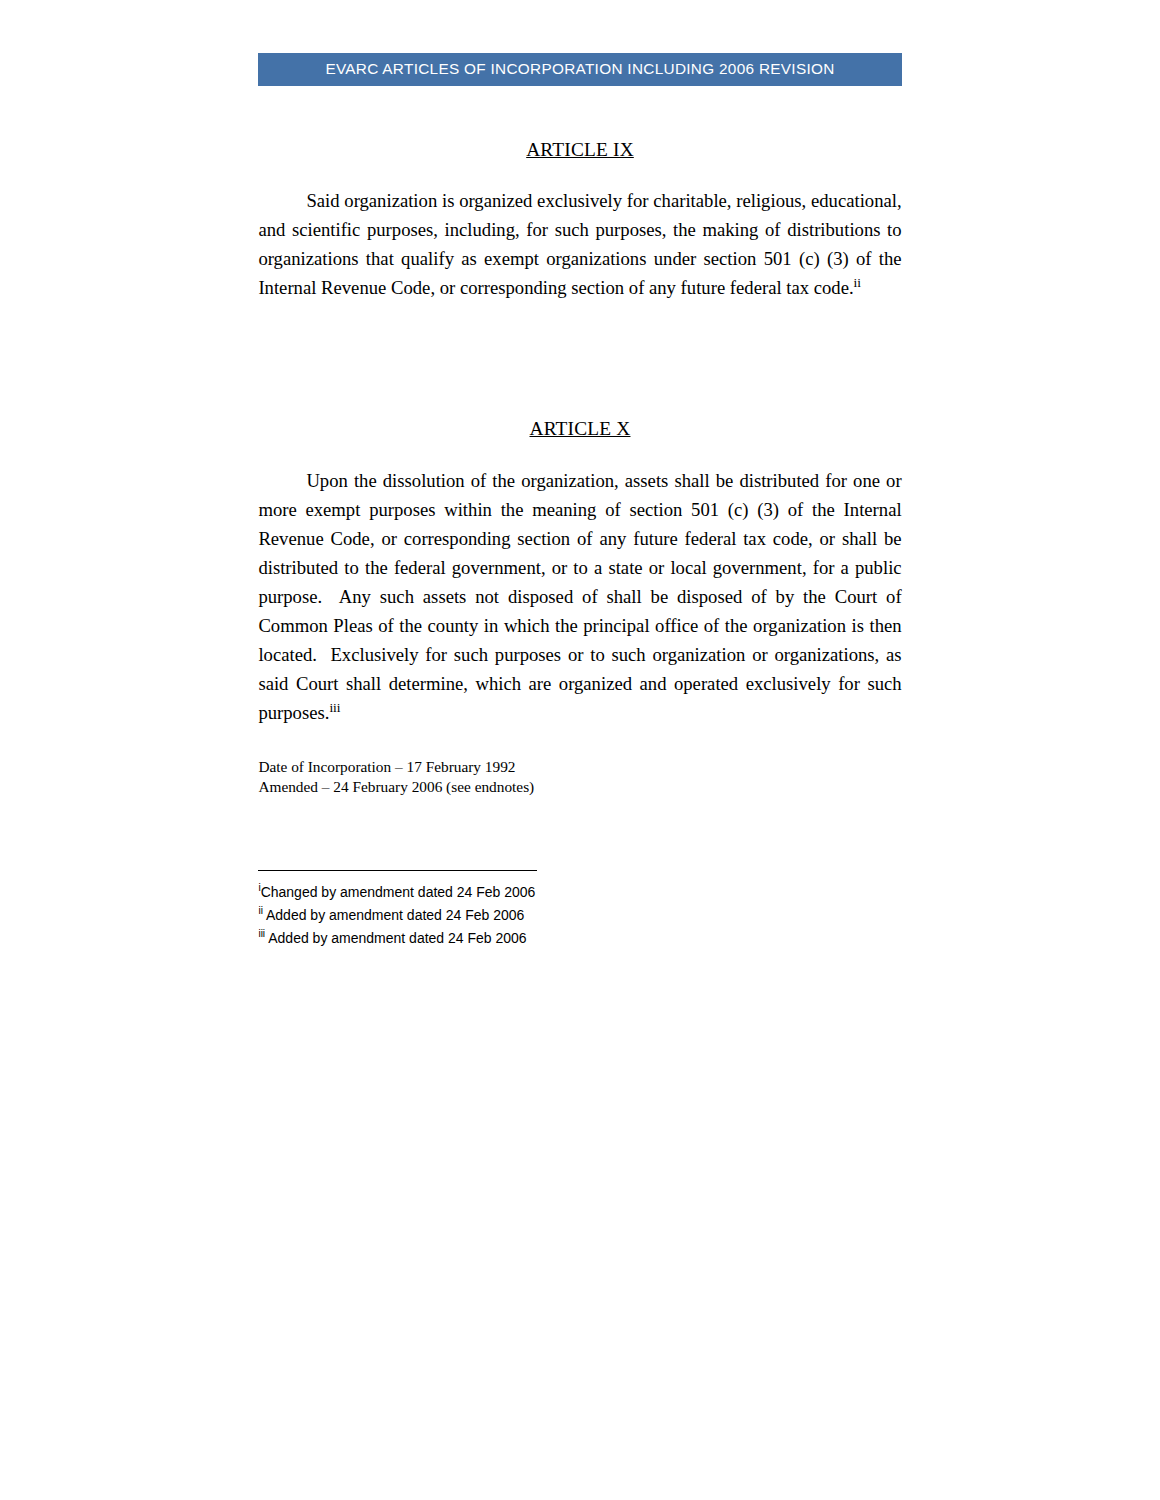EVARC ARTICLES OF INCORPORATION INCLUDING 2006 REVISION
ARTICLE IX
Said organization is organized exclusively for charitable, religious, educational, and scientific purposes, including, for such purposes, the making of distributions to organizations that qualify as exempt organizations under section 501 (c) (3) of the Internal Revenue Code, or corresponding section of any future federal tax code.ii
ARTICLE X
Upon the dissolution of the organization, assets shall be distributed for one or more exempt purposes within the meaning of section 501 (c) (3) of the Internal Revenue Code, or corresponding section of any future federal tax code, or shall be distributed to the federal government, or to a state or local government, for a public purpose. Any such assets not disposed of shall be disposed of by the Court of Common Pleas of the county in which the principal office of the organization is then located. Exclusively for such purposes or to such organization or organizations, as said Court shall determine, which are organized and operated exclusively for such purposes.iii
Date of Incorporation – 17 February 1992
Amended – 24 February 2006 (see endnotes)
iChanged by amendment dated 24 Feb 2006
ii Added by amendment dated 24 Feb 2006
iii Added by amendment dated 24 Feb 2006